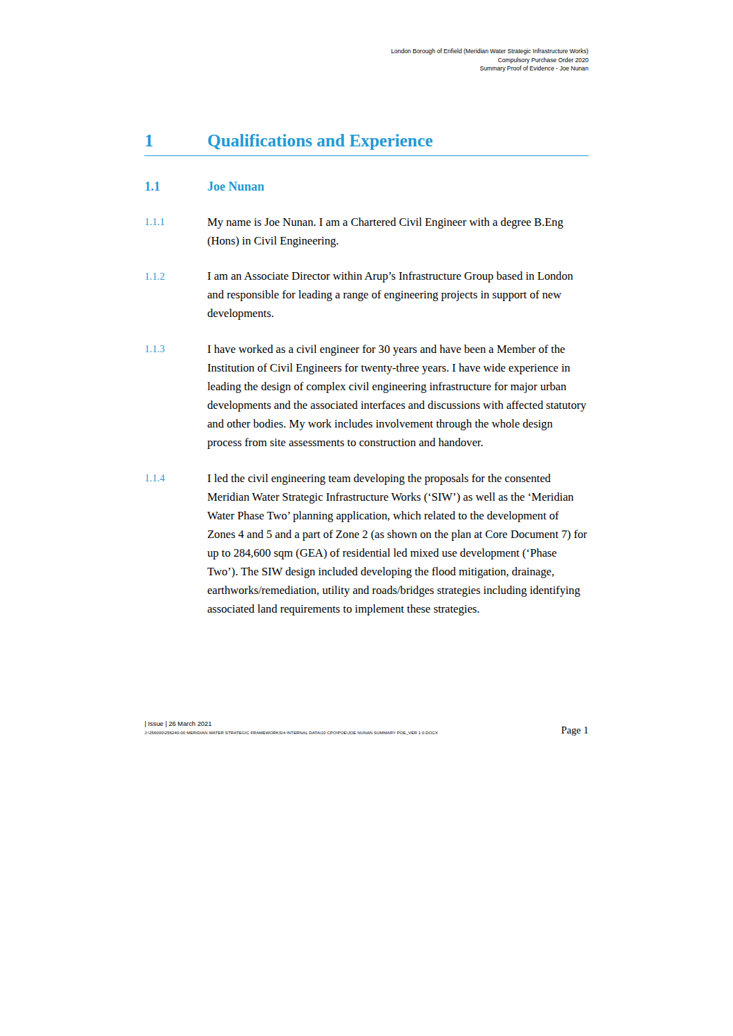London Borough of Enfield (Meridian Water Strategic Infrastructure Works)
Compulsory Purchase Order 2020
Summary Proof of Evidence - Joe Nunan
1 Qualifications and Experience
1.1 Joe Nunan
1.1.1
My name is Joe Nunan. I am a Chartered Civil Engineer with a degree B.Eng (Hons) in Civil Engineering.
1.1.2
I am an Associate Director within Arup’s Infrastructure Group based in London and responsible for leading a range of engineering projects in support of new developments.
1.1.3
I have worked as a civil engineer for 30 years and have been a Member of the Institution of Civil Engineers for twenty-three years. I have wide experience in leading the design of complex civil engineering infrastructure for major urban developments and the associated interfaces and discussions with affected statutory and other bodies. My work includes involvement through the whole design process from site assessments to construction and handover.
1.1.4
I led the civil engineering team developing the proposals for the consented Meridian Water Strategic Infrastructure Works (‘SIW’) as well as the ‘Meridian Water Phase Two’ planning application, which related to the development of Zones 4 and 5 and a part of Zone 2 (as shown on the plan at Core Document 7) for up to 284,600 sqm (GEA) of residential led mixed use development (‘Phase Two’). The SIW design included developing the flood mitigation, drainage, earthworks/remediation, utility and roads/bridges strategies including identifying associated land requirements to implement these strategies.
| Issue | 26 March 2021
J:\256000\256240-00 MERIDIAN WATER STRATEGIC FRAMEWORKS\4 INTERNAL DATA\10 CPO\POE\JOE NUNAN SUMMARY POE_VER 1.0.DOCX
Page 1